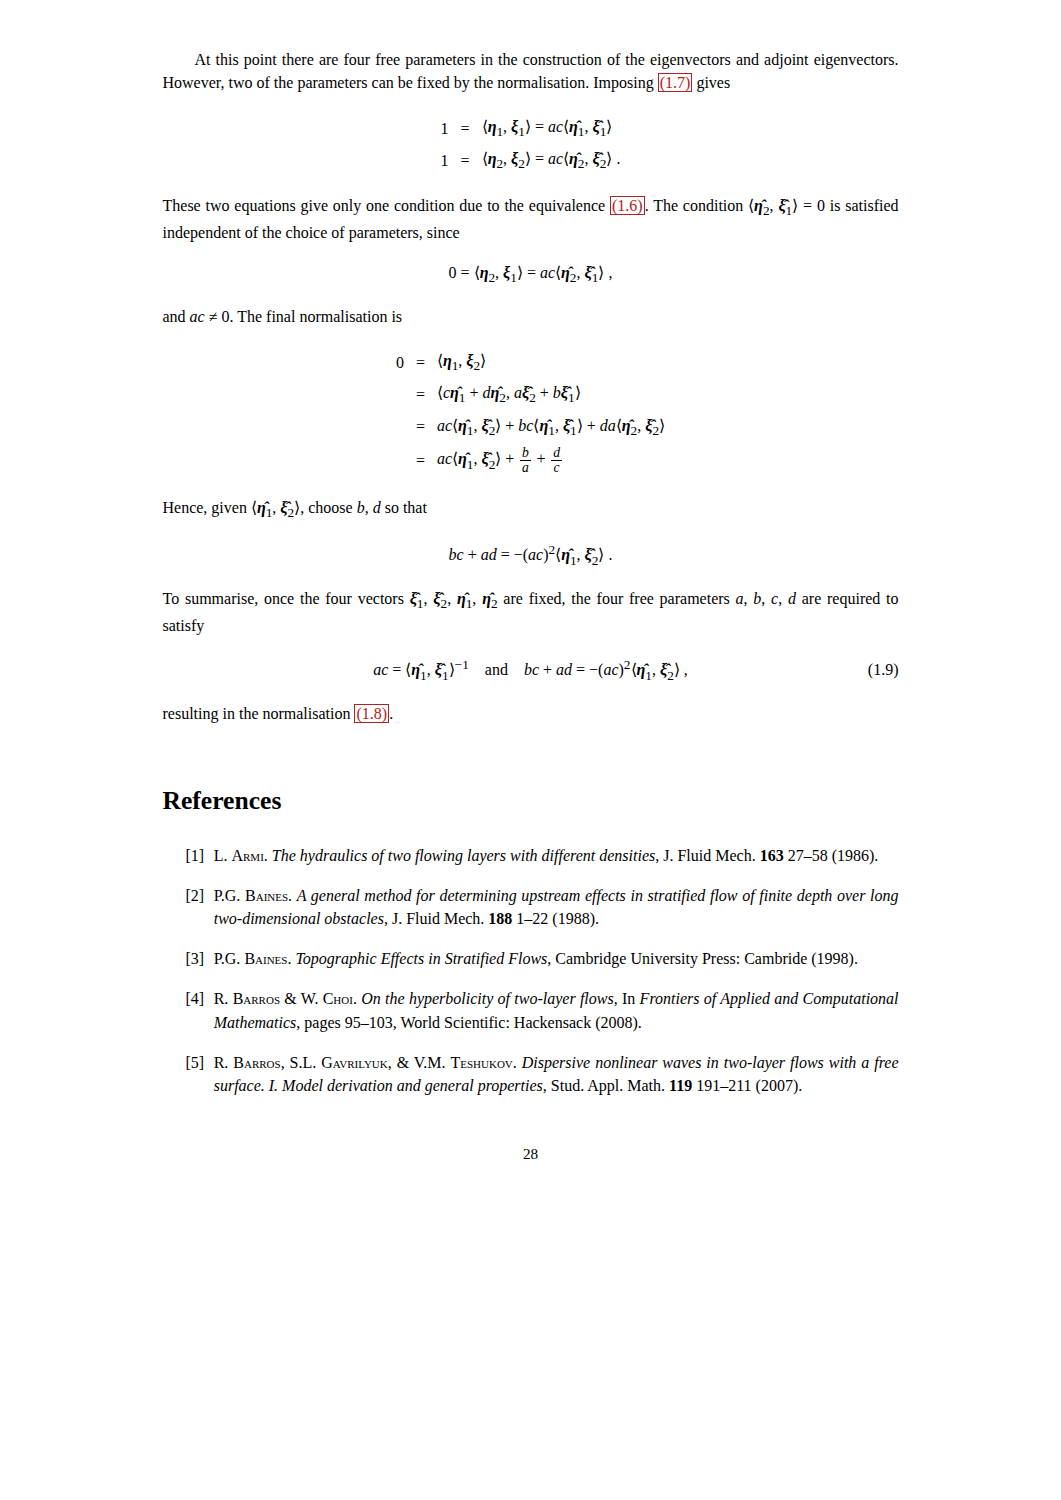At this point there are four free parameters in the construction of the eigenvectors and adjoint eigenvectors. However, two of the parameters can be fixed by the normalisation. Imposing (1.7) gives
| 1 | = | ⟨ η 1 , ξ 1 ⟩ = ac ⟨ η̂ 1 , ξ̂ 1 ⟩ |
| 1 | = | ⟨ η 2 , ξ 2 ⟩ = ac ⟨ η̂ 2 , ξ̂ 2 ⟩ . |
These two equations give only one condition due to the equivalence (1.6). The condition ⟨η̂2, ξ̂1⟩ = 0 is satisfied independent of the choice of parameters, since
0 = ⟨η2, ξ1⟩ = ac⟨η̂2, ξ̂1⟩ ,
and ac ≠ 0. The final normalisation is
| 0 | = | ⟨ η 1 , ξ 2 ⟩ |
| | = | ⟨ c η̂ 1 + d η̂ 2 , a ξ̂ 2 + b ξ̂ 1 ⟩ |
| | = | ac ⟨ η̂ 1 , ξ̂ 2 ⟩ + bc ⟨ η̂ 1 , ξ̂ 1 ⟩ + da ⟨ η̂ 2 , ξ̂ 2 ⟩ |
| | = | ac ⟨ η̂ 1 , ξ̂ 2 ⟩ + b a + d c |
Hence, given ⟨η̂1, ξ̂2⟩, choose b, d so that
bc + ad = −(ac)2⟨η̂1, ξ̂2⟩ .
To summarise, once the four vectors ξ̂1, ξ̂2, η̂1, η̂2 are fixed, the four free parameters a, b, c, d are required to satisfy
ac = ⟨η̂1, ξ̂1⟩−1 and bc + ad = −(ac)2⟨η̂1, ξ̂2⟩ , (1.9)
resulting in the normalisation (1.8).
References
L. Armi. The hydraulics of two flowing layers with different densities, J. Fluid Mech. 163 27–58 (1986).
P.G. Baines. A general method for determining upstream effects in stratified flow of finite depth over long two-dimensional obstacles, J. Fluid Mech. 188 1–22 (1988).
P.G. Baines. Topographic Effects in Stratified Flows, Cambridge University Press: Cambride (1998).
R. Barros & W. Choi. On the hyperbolicity of two-layer flows, In Frontiers of Applied and Computational Mathematics, pages 95–103, World Scientific: Hackensack (2008).
R. Barros, S.L. Gavrilyuk, & V.M. Teshukov. Dispersive nonlinear waves in two-layer flows with a free surface. I. Model derivation and general properties, Stud. Appl. Math. 119 191–211 (2007).
28